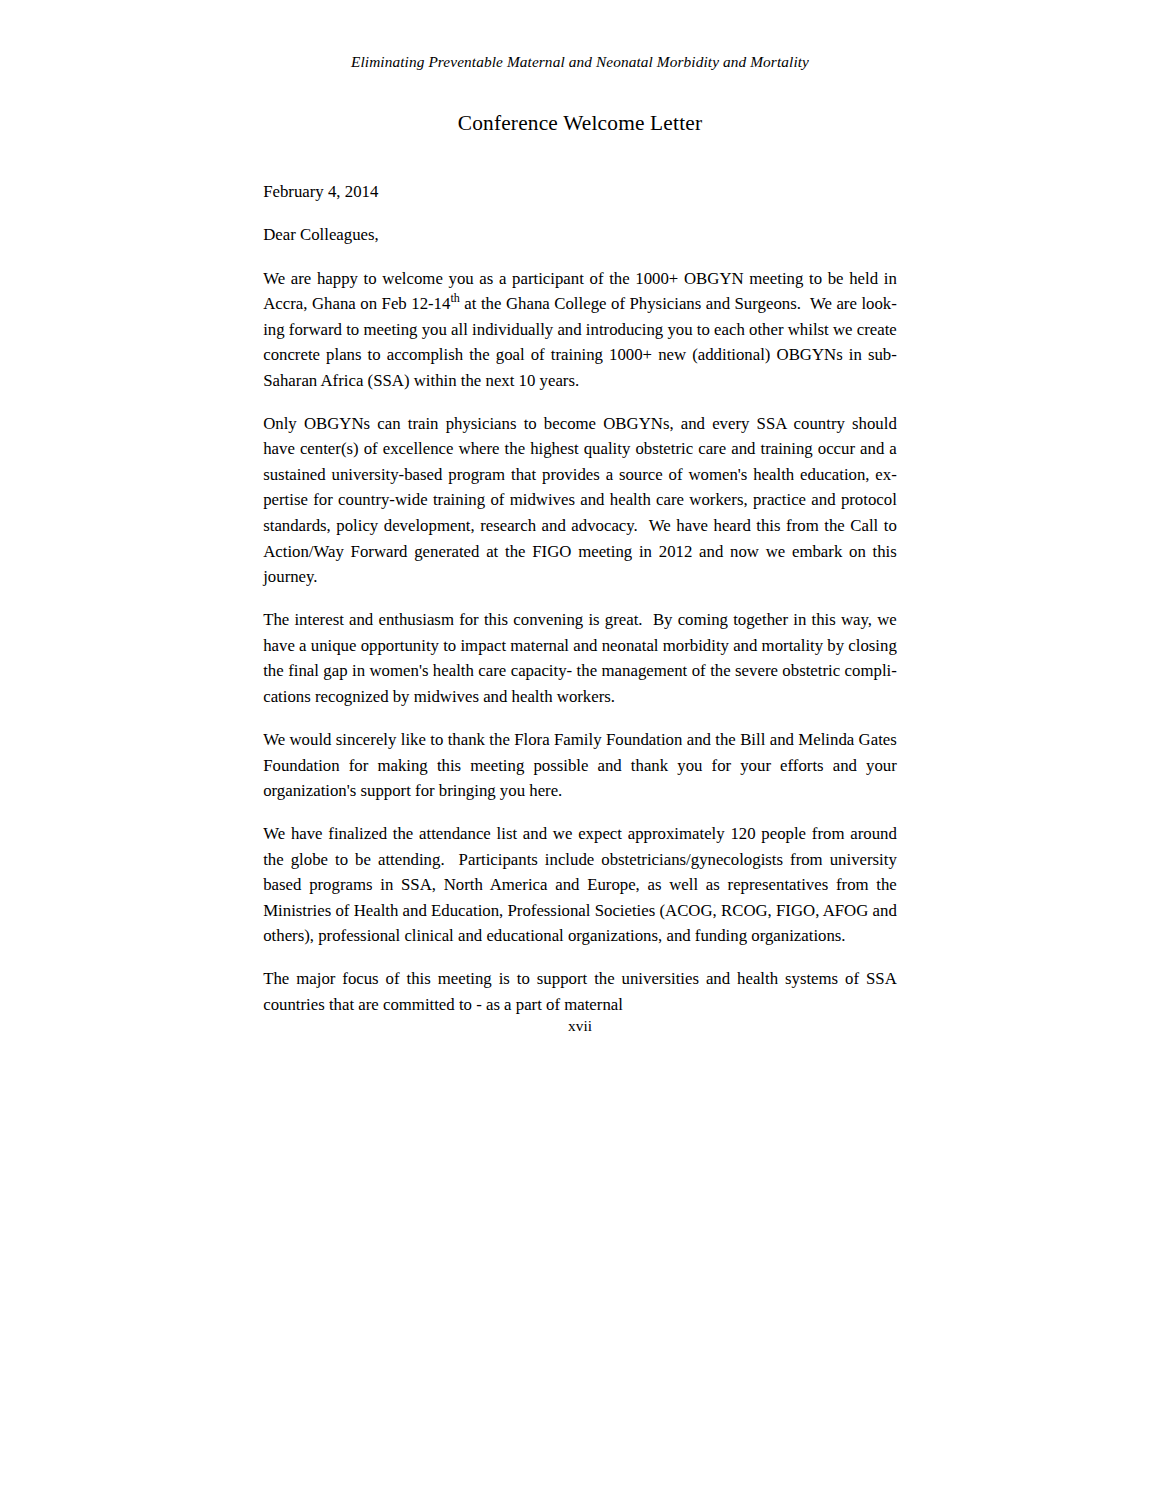Eliminating Preventable Maternal and Neonatal Morbidity and Mortality
Conference Welcome Letter
February 4, 2014
Dear Colleagues,
We are happy to welcome you as a participant of the 1000+ OBGYN meeting to be held in Accra, Ghana on Feb 12-14th at the Ghana College of Physicians and Surgeons. We are looking forward to meeting you all individually and introducing you to each other whilst we create concrete plans to accomplish the goal of training 1000+ new (additional) OBGYNs in sub-Saharan Africa (SSA) within the next 10 years.
Only OBGYNs can train physicians to become OBGYNs, and every SSA country should have center(s) of excellence where the highest quality obstetric care and training occur and a sustained university-based program that provides a source of women's health education, expertise for country-wide training of midwives and health care workers, practice and protocol standards, policy development, research and advocacy. We have heard this from the Call to Action/Way Forward generated at the FIGO meeting in 2012 and now we embark on this journey.
The interest and enthusiasm for this convening is great. By coming together in this way, we have a unique opportunity to impact maternal and neonatal morbidity and mortality by closing the final gap in women's health care capacity- the management of the severe obstetric complications recognized by midwives and health workers.
We would sincerely like to thank the Flora Family Foundation and the Bill and Melinda Gates Foundation for making this meeting possible and thank you for your efforts and your organization's support for bringing you here.
We have finalized the attendance list and we expect approximately 120 people from around the globe to be attending. Participants include obstetricians/gynecologists from university based programs in SSA, North America and Europe, as well as representatives from the Ministries of Health and Education, Professional Societies (ACOG, RCOG, FIGO, AFOG and others), professional clinical and educational organizations, and funding organizations.
The major focus of this meeting is to support the universities and health systems of SSA countries that are committed to - as a part of maternal
xvii